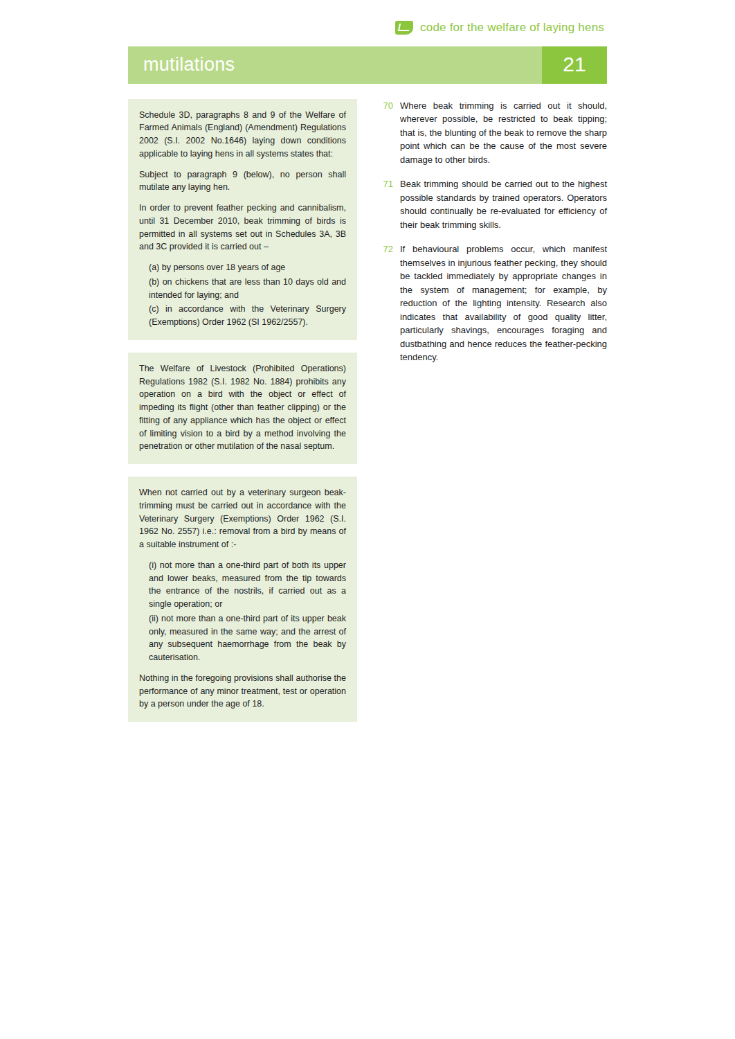code for the welfare of laying hens
mutilations
21
Schedule 3D, paragraphs 8 and 9 of the Welfare of Farmed Animals (England) (Amendment) Regulations 2002 (S.I. 2002 No.1646) laying down conditions applicable to laying hens in all systems states that:
Subject to paragraph 9 (below), no person shall mutilate any laying hen.
In order to prevent feather pecking and cannibalism, until 31 December 2010, beak trimming of birds is permitted in all systems set out in Schedules 3A, 3B and 3C provided it is carried out –
(a) by persons over 18 years of age
(b) on chickens that are less than 10 days old and intended for laying; and
(c) in accordance with the Veterinary Surgery (Exemptions) Order 1962 (SI 1962/2557).
The Welfare of Livestock (Prohibited Operations) Regulations 1982 (S.I. 1982 No. 1884) prohibits any operation on a bird with the object or effect of impeding its flight (other than feather clipping) or the fitting of any appliance which has the object or effect of limiting vision to a bird by a method involving the penetration or other mutilation of the nasal septum.
When not carried out by a veterinary surgeon beak-trimming must be carried out in accordance with the Veterinary Surgery (Exemptions) Order 1962 (S.I. 1962 No. 2557) i.e.: removal from a bird by means of a suitable instrument of :-
(i) not more than a one-third part of both its upper and lower beaks, measured from the tip towards the entrance of the nostrils, if carried out as a single operation; or
(ii) not more than a one-third part of its upper beak only, measured in the same way; and the arrest of any subsequent haemorrhage from the beak by cauterisation.
Nothing in the foregoing provisions shall authorise the performance of any minor treatment, test or operation by a person under the age of 18.
70
Where beak trimming is carried out it should, wherever possible, be restricted to beak tipping; that is, the blunting of the beak to remove the sharp point which can be the cause of the most severe damage to other birds.
71
Beak trimming should be carried out to the highest possible standards by trained operators. Operators should continually be re-evaluated for efficiency of their beak trimming skills.
72
If behavioural problems occur, which manifest themselves in injurious feather pecking, they should be tackled immediately by appropriate changes in the system of management; for example, by reduction of the lighting intensity. Research also indicates that availability of good quality litter, particularly shavings, encourages foraging and dustbathing and hence reduces the feather-pecking tendency.